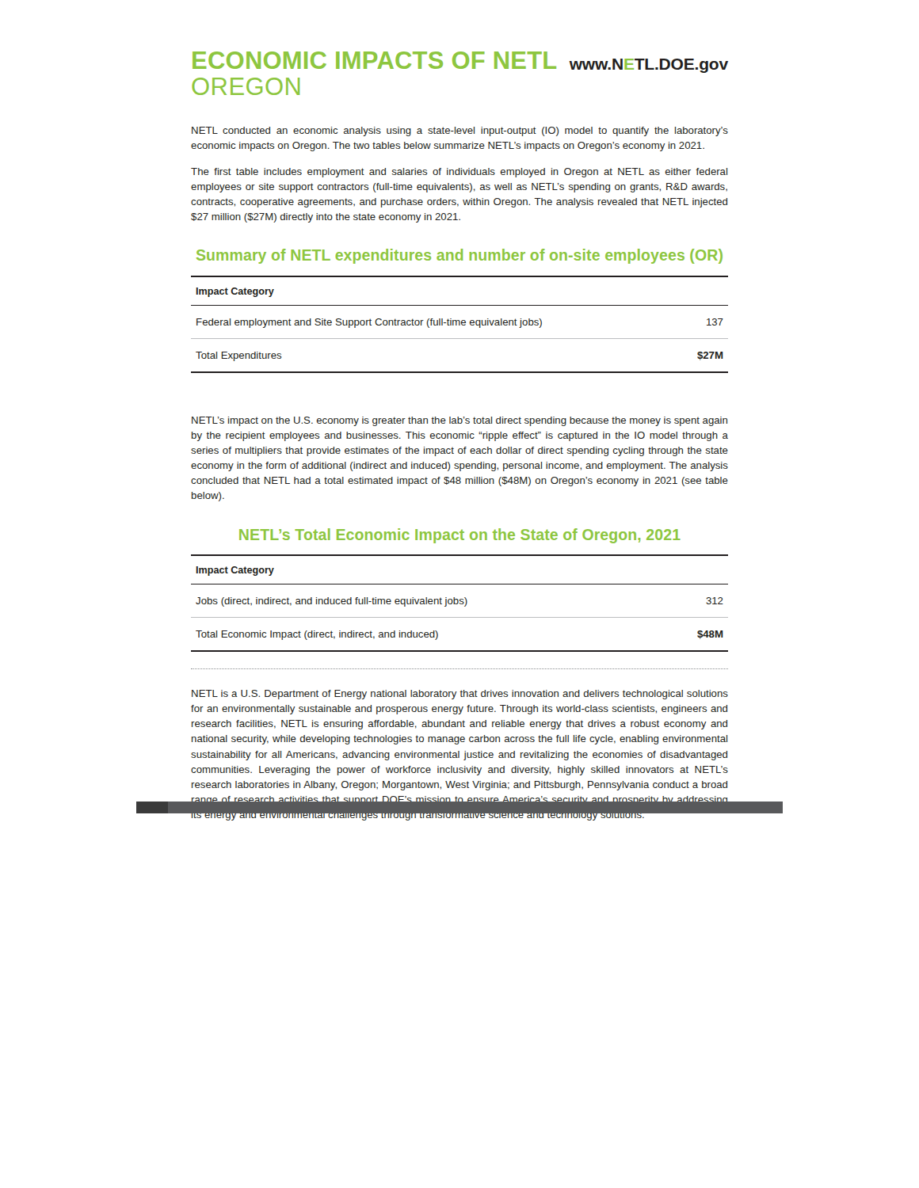Economic Impacts of NETL Oregon
www.NETL.DOE.gov
NETL conducted an economic analysis using a state-level input-output (IO) model to quantify the laboratory’s economic impacts on Oregon. The two tables below summarize NETL’s impacts on Oregon’s economy in 2021.
The first table includes employment and salaries of individuals employed in Oregon at NETL as either federal employees or site support contractors (full-time equivalents), as well as NETL’s spending on grants, R&D awards, contracts, cooperative agreements, and purchase orders, within Oregon. The analysis revealed that NETL injected $27 million ($27M) directly into the state economy in 2021.
Summary of NETL expenditures and number of on-site employees (OR)
| Impact Category |
| --- |
| Federal employment and Site Support Contractor (full-time equivalent jobs) | 137 |
| Total Expenditures | $27M |
NETL’s impact on the U.S. economy is greater than the lab’s total direct spending because the money is spent again by the recipient employees and businesses. This economic “ripple effect” is captured in the IO model through a series of multipliers that provide estimates of the impact of each dollar of direct spending cycling through the state economy in the form of additional (indirect and induced) spending, personal income, and employment. The analysis concluded that NETL had a total estimated impact of $48 million ($48M) on Oregon’s economy in 2021 (see table below).
NETL’s Total Economic Impact on the State of Oregon, 2021
| Impact Category |
| --- |
| Jobs (direct, indirect, and induced full-time equivalent jobs) | 312 |
| Total Economic Impact (direct, indirect, and induced) | $48M |
NETL is a U.S. Department of Energy national laboratory that drives innovation and delivers technological solutions for an environmentally sustainable and prosperous energy future. Through its world-class scientists, engineers and research facilities, NETL is ensuring affordable, abundant and reliable energy that drives a robust economy and national security, while developing technologies to manage carbon across the full life cycle, enabling environmental sustainability for all Americans, advancing environmental justice and revitalizing the economies of disadvantaged communities. Leveraging the power of workforce inclusivity and diversity, highly skilled innovators at NETL’s research laboratories in Albany, Oregon; Morgantown, West Virginia; and Pittsburgh, Pennsylvania conduct a broad range of research activities that support DOE’s mission to ensure America’s security and prosperity by addressing its energy and environmental challenges through transformative science and technology solutions.